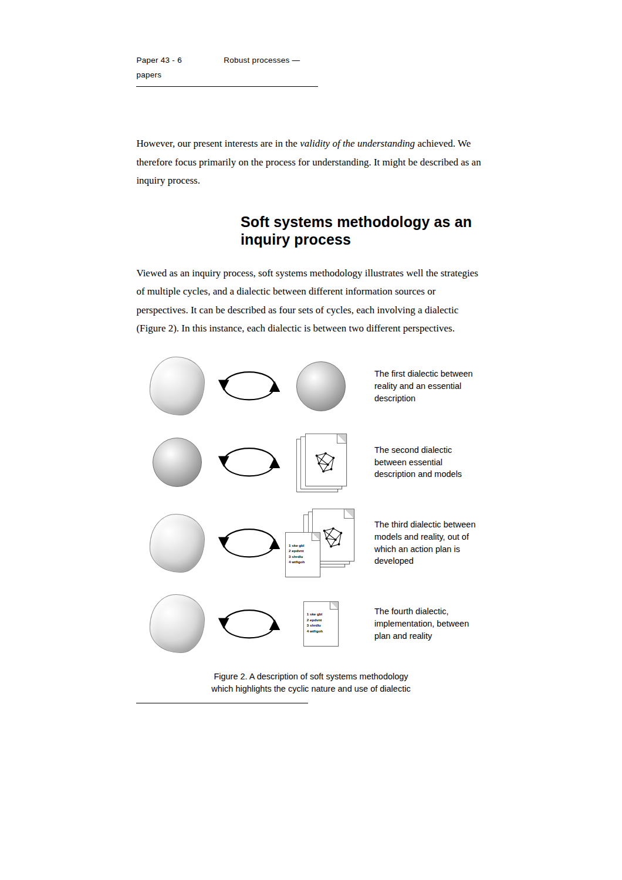Paper 43 - 6 Robust processes — papers
However, our present interests are in the validity of the understanding achieved. We therefore focus primarily on the process for understanding. It might be described as an inquiry process.
Soft systems methodology as an
inquiry process
Viewed as an inquiry process, soft systems methodology illustrates well the strategies of multiple cycles, and a dialectic between different information sources or perspectives. It can be described as four sets of cycles, each involving a dialectic (Figure 2). In this instance, each dialectic is between two different perspectives.
The first dialectic between reality and an essential description
The second dialectic between essential description and models
1 ske gbl
2 epdvnt
3 shrdlu
4 wtfigoh
The third dialectic between models and reality, out of which an action plan is developed
1 ske gbl
2 epdvnt
3 shrdlu
4 wtfigoh
The fourth dialectic, implementation, between plan and reality
Figure 2. A description of soft systems methodology
which highlights the cyclic nature and use of dialectic